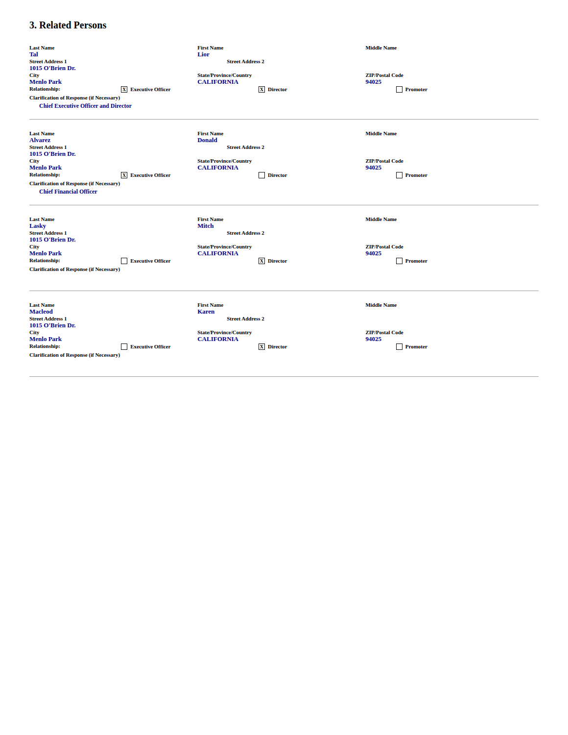3. Related Persons
| Last Name | First Name | Middle Name |
| Tal | Lior | |
| Street Address 1 | Street Address 2 |
| 1015 O'Brien Dr. | |
| City | State/Province/Country | ZIP/Postal Code |
| Menlo Park | CALIFORNIA | 94025 |
| Relationship: | X Executive Officer | X Director | Promoter |
Clarification of Response (if Necessary)
Chief Executive Officer and Director
| Last Name | First Name | Middle Name |
| Alvarez | Donald | |
| Street Address 1 | Street Address 2 |
| 1015 O'Brien Dr. | |
| City | State/Province/Country | ZIP/Postal Code |
| Menlo Park | CALIFORNIA | 94025 |
| Relationship: | X Executive Officer | Director | Promoter |
Clarification of Response (if Necessary)
Chief Financial Officer
| Last Name | First Name | Middle Name |
| Lasky | Mitch | |
| Street Address 1 | Street Address 2 |
| 1015 O'Brien Dr. | |
| City | State/Province/Country | ZIP/Postal Code |
| Menlo Park | CALIFORNIA | 94025 |
| Relationship: | Executive Officer | X Director | Promoter |
Clarification of Response (if Necessary)
| Last Name | First Name | Middle Name |
| Macleod | Karen | |
| Street Address 1 | Street Address 2 |
| 1015 O'Brien Dr. | |
| City | State/Province/Country | ZIP/Postal Code |
| Menlo Park | CALIFORNIA | 94025 |
| Relationship: | Executive Officer | X Director | Promoter |
Clarification of Response (if Necessary)